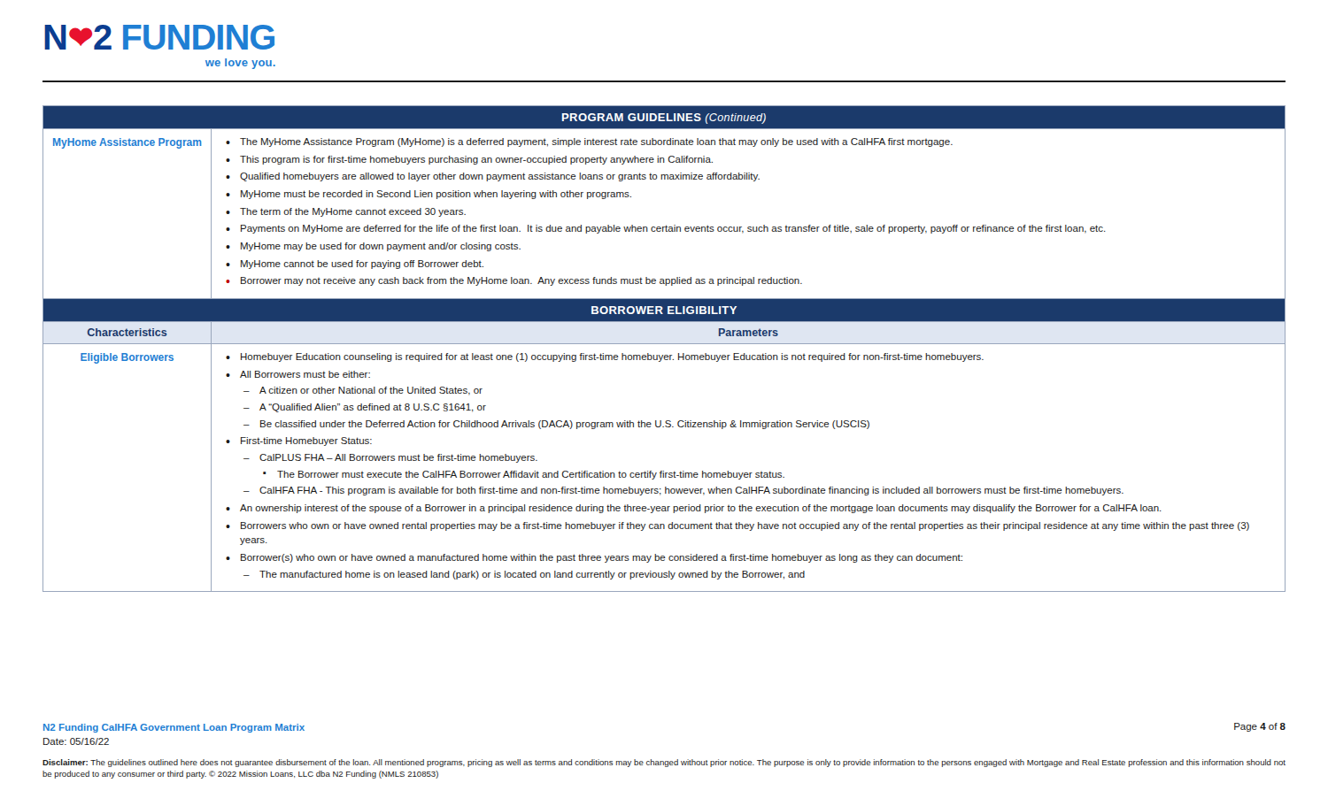N❤2 FUNDING
we love you.
| PROGRAM GUIDELINES (Continued) |
| MyHome Assistance Program | The MyHome Assistance Program (MyHome) is a deferred payment, simple interest rate subordinate loan that may only be used with a CalHFA first mortgage. This program is for first-time homebuyers purchasing an owner-occupied property anywhere in California. Qualified homebuyers are allowed to layer other down payment assistance loans or grants to maximize affordability. MyHome must be recorded in Second Lien position when layering with other programs. The term of the MyHome cannot exceed 30 years. Payments on MyHome are deferred for the life of the first loan. It is due and payable when certain events occur, such as transfer of title, sale of property, payoff or refinance of the first loan, etc. MyHome may be used for down payment and/or closing costs. MyHome cannot be used for paying off Borrower debt. Borrower may not receive any cash back from the MyHome loan. Any excess funds must be applied as a principal reduction. |
| BORROWER ELIGIBILITY |
| Characteristics | Parameters |
| Eligible Borrowers | Homebuyer Education counseling is required for at least one (1) occupying first-time homebuyer. Homebuyer Education is not required for non-first-time homebuyers. All Borrowers must be either: A citizen or other National of the United States, or A “Qualified Alien” as defined at 8 U.S.C §1641, or Be classified under the Deferred Action for Childhood Arrivals (DACA) program with the U.S. Citizenship & Immigration Service (USCIS) First-time Homebuyer Status: CalPLUS FHA – All Borrowers must be first-time homebuyers. The Borrower must execute the CalHFA Borrower Affidavit and Certification to certify first-time homebuyer status. CalHFA FHA - This program is available for both first-time and non-first-time homebuyers; however, when CalHFA subordinate financing is included all borrowers must be first-time homebuyers. An ownership interest of the spouse of a Borrower in a principal residence during the three-year period prior to the execution of the mortgage loan documents may disqualify the Borrower for a CalHFA loan. Borrowers who own or have owned rental properties may be a first-time homebuyer if they can document that they have not occupied any of the rental properties as their principal residence at any time within the past three (3) years. Borrower(s) who own or have owned a manufactured home within the past three years may be considered a first-time homebuyer as long as they can document: The manufactured home is on leased land (park) or is located on land currently or previously owned by the Borrower, and |
N2 Funding CalHFA Government Loan Program Matrix
Date: 05/16/22
Page 4 of 8
Disclaimer: The guidelines outlined here does not guarantee disbursement of the loan. All mentioned programs, pricing as well as terms and conditions may be changed without prior notice. The purpose is only to provide information to the persons engaged with Mortgage and Real Estate profession and this information should not be produced to any consumer or third party. © 2022 Mission Loans, LLC dba N2 Funding (NMLS 210853)